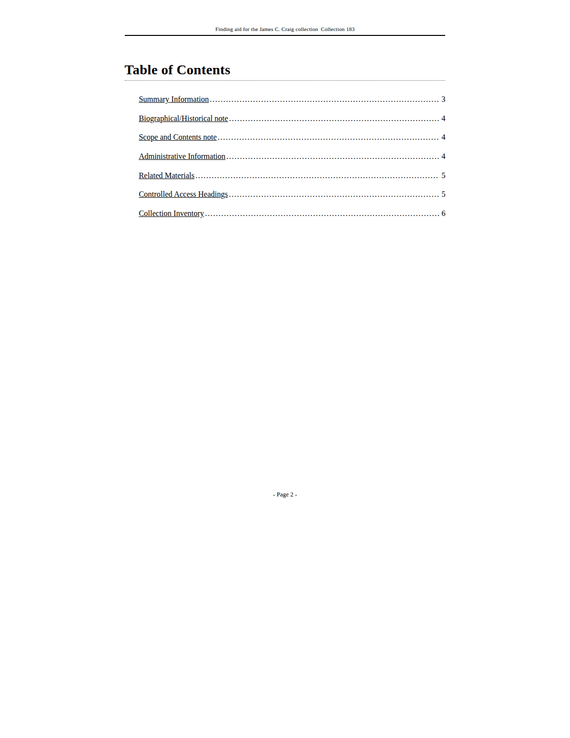Finding aid for the James C. Craig collection Collection 183
Table of Contents
Summary Information .................................................................................................................. 3
Biographical/Historical note ................................................................................................................. 4
Scope and Contents note .................................................................................................................... 4
Administrative Information ................................................................................................................. 4
Related Materials ......................................................................................................................... 5
Controlled Access Headings ................................................................................................................ 5
Collection Inventory ....................................................................................................................... 6
- Page 2 -